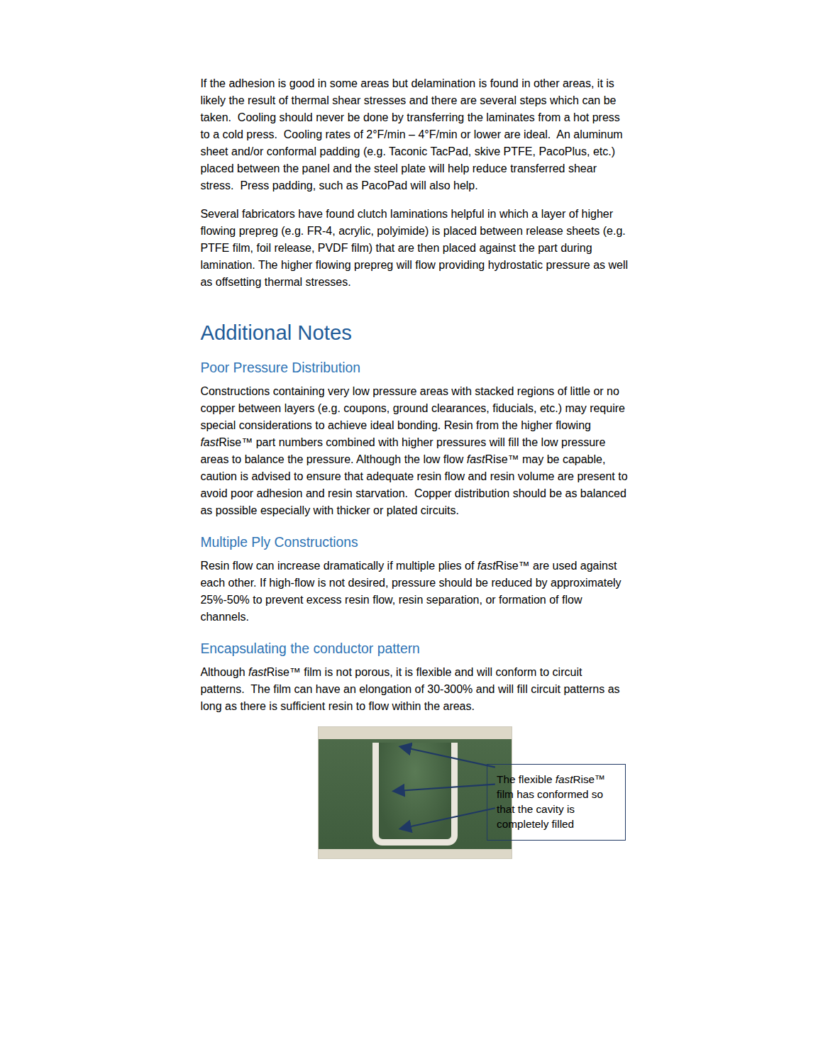If the adhesion is good in some areas but delamination is found in other areas, it is likely the result of thermal shear stresses and there are several steps which can be taken. Cooling should never be done by transferring the laminates from a hot press to a cold press. Cooling rates of 2°F/min – 4°F/min or lower are ideal. An aluminum sheet and/or conformal padding (e.g. Taconic TacPad, skive PTFE, PacoPlus, etc.) placed between the panel and the steel plate will help reduce transferred shear stress. Press padding, such as PacoPad will also help.
Several fabricators have found clutch laminations helpful in which a layer of higher flowing prepreg (e.g. FR-4, acrylic, polyimide) is placed between release sheets (e.g. PTFE film, foil release, PVDF film) that are then placed against the part during lamination. The higher flowing prepreg will flow providing hydrostatic pressure as well as offsetting thermal stresses.
Additional Notes
Poor Pressure Distribution
Constructions containing very low pressure areas with stacked regions of little or no copper between layers (e.g. coupons, ground clearances, fiducials, etc.) may require special considerations to achieve ideal bonding. Resin from the higher flowing fast Rise™ part numbers combined with higher pressures will fill the low pressure areas to balance the pressure. Although the low flow fast Rise™ may be capable, caution is advised to ensure that adequate resin flow and resin volume are present to avoid poor adhesion and resin starvation. Copper distribution should be as balanced as possible especially with thicker or plated circuits.
Multiple Ply Constructions
Resin flow can increase dramatically if multiple plies of fast Rise™ are used against each other. If high-flow is not desired, pressure should be reduced by approximately 25%-50% to prevent excess resin flow, resin separation, or formation of flow channels.
Encapsulating the conductor pattern
Although fast Rise™ film is not porous, it is flexible and will conform to circuit patterns. The film can have an elongation of 30-300% and will fill circuit patterns as long as there is sufficient resin to flow within the areas.
The flexible fast Rise™ film has conformed so that the cavity is completely filled